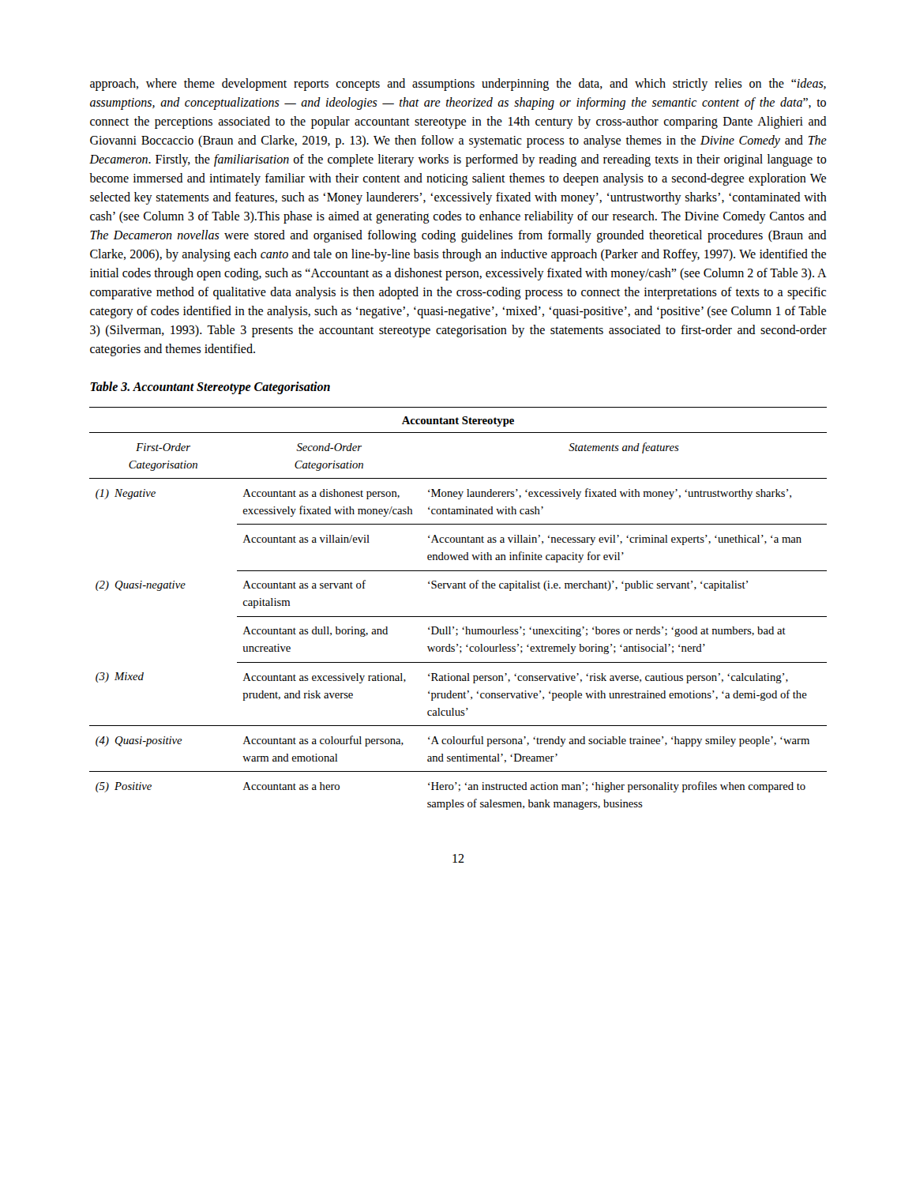approach, where theme development reports concepts and assumptions underpinning the data, and which strictly relies on the “ideas, assumptions, and conceptualizations — and ideologies — that are theorized as shaping or informing the semantic content of the data”, to connect the perceptions associated to the popular accountant stereotype in the 14th century by cross-author comparing Dante Alighieri and Giovanni Boccaccio (Braun and Clarke, 2019, p. 13). We then follow a systematic process to analyse themes in the Divine Comedy and The Decameron. Firstly, the familiarisation of the complete literary works is performed by reading and rereading texts in their original language to become immersed and intimately familiar with their content and noticing salient themes to deepen analysis to a second-degree exploration We selected key statements and features, such as ‘Money launderers’, ‘excessively fixated with money’, ‘untrustworthy sharks’, ‘contaminated with cash’ (see Column 3 of Table 3).This phase is aimed at generating codes to enhance reliability of our research. The Divine Comedy Cantos and The Decameron novellas were stored and organised following coding guidelines from formally grounded theoretical procedures (Braun and Clarke, 2006), by analysing each canto and tale on line-by-line basis through an inductive approach (Parker and Roffey, 1997). We identified the initial codes through open coding, such as “Accountant as a dishonest person, excessively fixated with money/cash” (see Column 2 of Table 3). A comparative method of qualitative data analysis is then adopted in the cross-coding process to connect the interpretations of texts to a specific category of codes identified in the analysis, such as ‘negative’, ‘quasi-negative’, ‘mixed’, ‘quasi-positive’, and ‘positive’ (see Column 1 of Table 3) (Silverman, 1993). Table 3 presents the accountant stereotype categorisation by the statements associated to first-order and second-order categories and themes identified.
Table 3. Accountant Stereotype Categorisation
Accountant Stereotype
| First-Order Categorisation | Second-Order Categorisation | Statements and features |
| --- | --- | --- |
| (1) Negative | Accountant as a dishonest person, excessively fixated with money/cash | ‘Money launderers’, ‘excessively fixated with money’, ‘untrustworthy sharks’, ‘contaminated with cash’ |
| Accountant as a villain/evil | ‘Accountant as a villain’, ‘necessary evil’, ‘criminal experts’, ‘unethical’, ‘a man endowed with an infinite capacity for evil’ |
| (2) Quasi-negative | Accountant as a servant of capitalism | ‘Servant of the capitalist (i.e. merchant)’, ‘public servant’, ‘capitalist’ |
| Accountant as dull, boring, and uncreative | ‘Dull’; ‘humourless’; ‘unexciting’; ‘bores or nerds’; ‘good at numbers, bad at words’; ‘colourless’; ‘extremely boring’; ‘antisocial’; ‘nerd’ |
| (3) Mixed | Accountant as excessively rational, prudent, and risk averse | ‘Rational person’, ‘conservative’, ‘risk averse, cautious person’, ‘calculating’, ‘prudent’, ‘conservative’, ‘people with unrestrained emotions’, ‘a demi-god of the calculus’ |
| (4) Quasi-positive | Accountant as a colourful persona, warm and emotional | ‘A colourful persona’, ‘trendy and sociable trainee’, ‘happy smiley people’, ‘warm and sentimental’, ‘Dreamer’ |
| (5) Positive | Accountant as a hero | ‘Hero’; ‘an instructed action man’; ‘higher personality profiles when compared to samples of salesmen, bank managers, business |
12